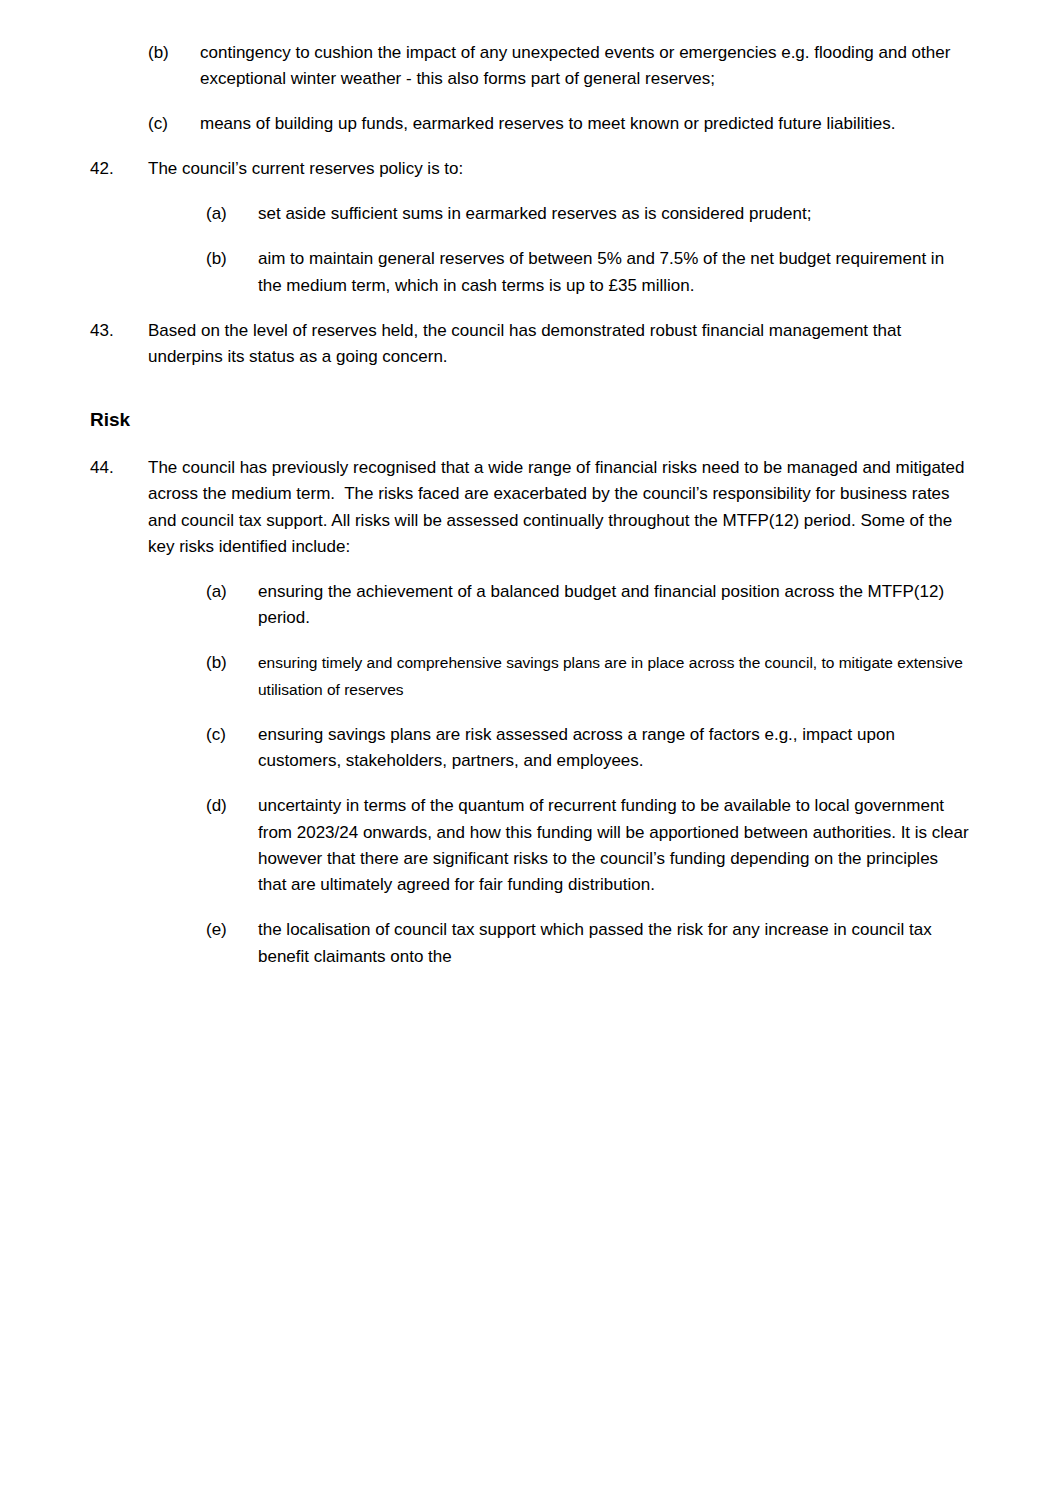(b)
contingency to cushion the impact of any unexpected events or emergencies e.g. flooding and other exceptional winter weather - this also forms part of general reserves;
(c)
means of building up funds, earmarked reserves to meet known or predicted future liabilities.
42.
The council’s current reserves policy is to:
(a)
set aside sufficient sums in earmarked reserves as is considered prudent;
(b)
aim to maintain general reserves of between 5% and 7.5% of the net budget requirement in the medium term, which in cash terms is up to £35 million.
43.
Based on the level of reserves held, the council has demonstrated robust financial management that underpins its status as a going concern.
Risk
44.
The council has previously recognised that a wide range of financial risks need to be managed and mitigated across the medium term. The risks faced are exacerbated by the council’s responsibility for business rates and council tax support. All risks will be assessed continually throughout the MTFP(12) period. Some of the key risks identified include:
(a)
ensuring the achievement of a balanced budget and financial position across the MTFP(12) period.
(b)
ensuring timely and comprehensive savings plans are in place across the council, to mitigate extensive utilisation of reserves
(c)
ensuring savings plans are risk assessed across a range of factors e.g., impact upon customers, stakeholders, partners, and employees.
(d)
uncertainty in terms of the quantum of recurrent funding to be available to local government from 2023/24 onwards, and how this funding will be apportioned between authorities. It is clear however that there are significant risks to the council’s funding depending on the principles that are ultimately agreed for fair funding distribution.
(e)
the localisation of council tax support which passed the risk for any increase in council tax benefit claimants onto the